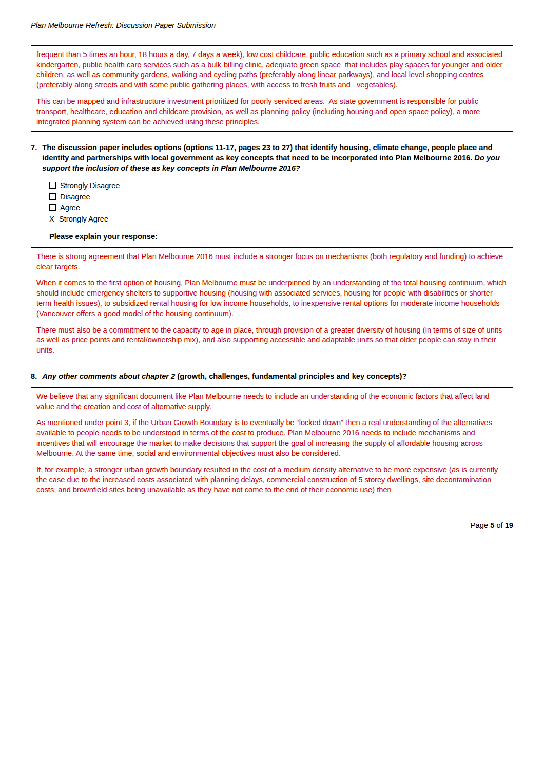Plan Melbourne Refresh: Discussion Paper Submission
frequent than 5 times an hour, 18 hours a day, 7 days a week), low cost childcare, public education such as a primary school and associated kindergarten, public health care services such as a bulk-billing clinic, adequate green space that includes play spaces for younger and older children, as well as community gardens, walking and cycling paths (preferably along linear parkways), and local level shopping centres (preferably along streets and with some public gathering places, with access to fresh fruits and vegetables).
This can be mapped and infrastructure investment prioritized for poorly serviced areas. As state government is responsible for public transport, healthcare, education and childcare provision, as well as planning policy (including housing and open space policy), a more integrated planning system can be achieved using these principles.
7.
The discussion paper includes options (options 11-17, pages 23 to 27) that identify housing, climate change, people place and identity and partnerships with local government as key concepts that need to be incorporated into Plan Melbourne 2016. Do you support the inclusion of these as key concepts in Plan Melbourne 2016?
Strongly Disagree
Disagree
Agree
XStrongly Agree
Please explain your response:
There is strong agreement that Plan Melbourne 2016 must include a stronger focus on mechanisms (both regulatory and funding) to achieve clear targets.
When it comes to the first option of housing, Plan Melbourne must be underpinned by an understanding of the total housing continuum, which should include emergency shelters to supportive housing (housing with associated services, housing for people with disabilities or shorter-term health issues), to subsidized rental housing for low income households, to inexpensive rental options for moderate income households (Vancouver offers a good model of the housing continuum).
There must also be a commitment to the capacity to age in place, through provision of a greater diversity of housing (in terms of size of units as well as price points and rental/ownership mix), and also supporting accessible and adaptable units so that older people can stay in their units.
8.
Any other comments about chapter 2 (growth, challenges, fundamental principles and key concepts)?
We believe that any significant document like Plan Melbourne needs to include an understanding of the economic factors that affect land value and the creation and cost of alternative supply.
As mentioned under point 3, if the Urban Growth Boundary is to eventually be “locked down” then a real understanding of the alternatives available to people needs to be understood in terms of the cost to produce. Plan Melbourne 2016 needs to include mechanisms and incentives that will encourage the market to make decisions that support the goal of increasing the supply of affordable housing across Melbourne. At the same time, social and environmental objectives must also be considered.
If, for example, a stronger urban growth boundary resulted in the cost of a medium density alternative to be more expensive (as is currently the case due to the increased costs associated with planning delays, commercial construction of 5 storey dwellings, site decontamination costs, and brownfield sites being unavailable as they have not come to the end of their economic use) then
Page 5 of 19